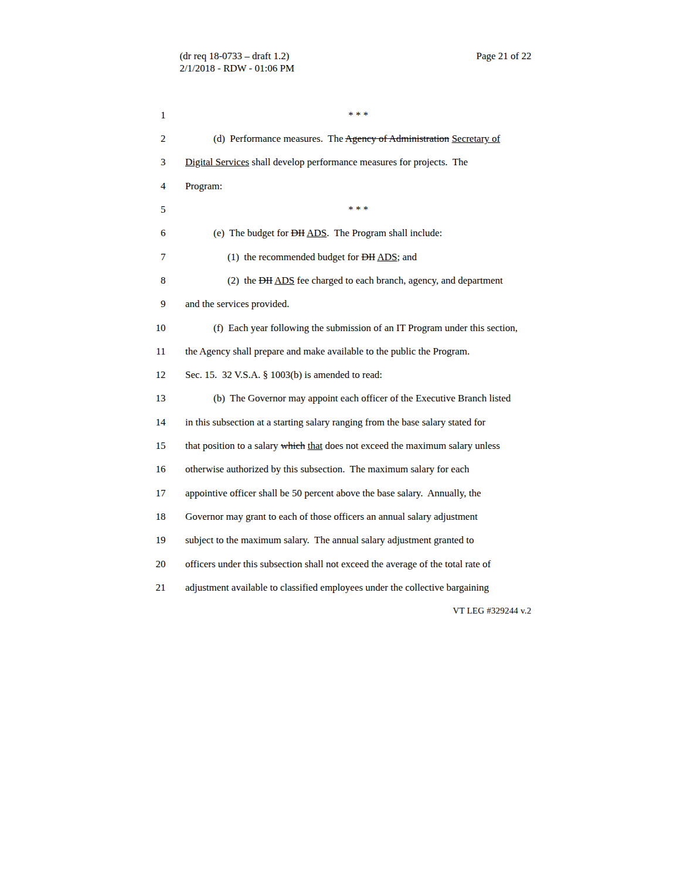(dr req 18-0733 – draft 1.2) 2/1/2018 - RDW - 01:06 PM
Page 21 of 22
1
* * *
2
(d) Performance measures. The Agency of Administration Secretary of
3
Digital Services shall develop performance measures for projects. The
4
Program:
5
* * *
6
(e) The budget for DII ADS. The Program shall include:
7
(1) the recommended budget for DII ADS; and
8
(2) the DII ADS fee charged to each branch, agency, and department
9
and the services provided.
10
(f) Each year following the submission of an IT Program under this section,
11
the Agency shall prepare and make available to the public the Program.
12
Sec. 15. 32 V.S.A. § 1003(b) is amended to read:
13
(b) The Governor may appoint each officer of the Executive Branch listed
14
in this subsection at a starting salary ranging from the base salary stated for
15
that position to a salary which that does not exceed the maximum salary unless
16
otherwise authorized by this subsection. The maximum salary for each
17
appointive officer shall be 50 percent above the base salary. Annually, the
18
Governor may grant to each of those officers an annual salary adjustment
19
subject to the maximum salary. The annual salary adjustment granted to
20
officers under this subsection shall not exceed the average of the total rate of
21
adjustment available to classified employees under the collective bargaining
VT LEG #329244 v.2